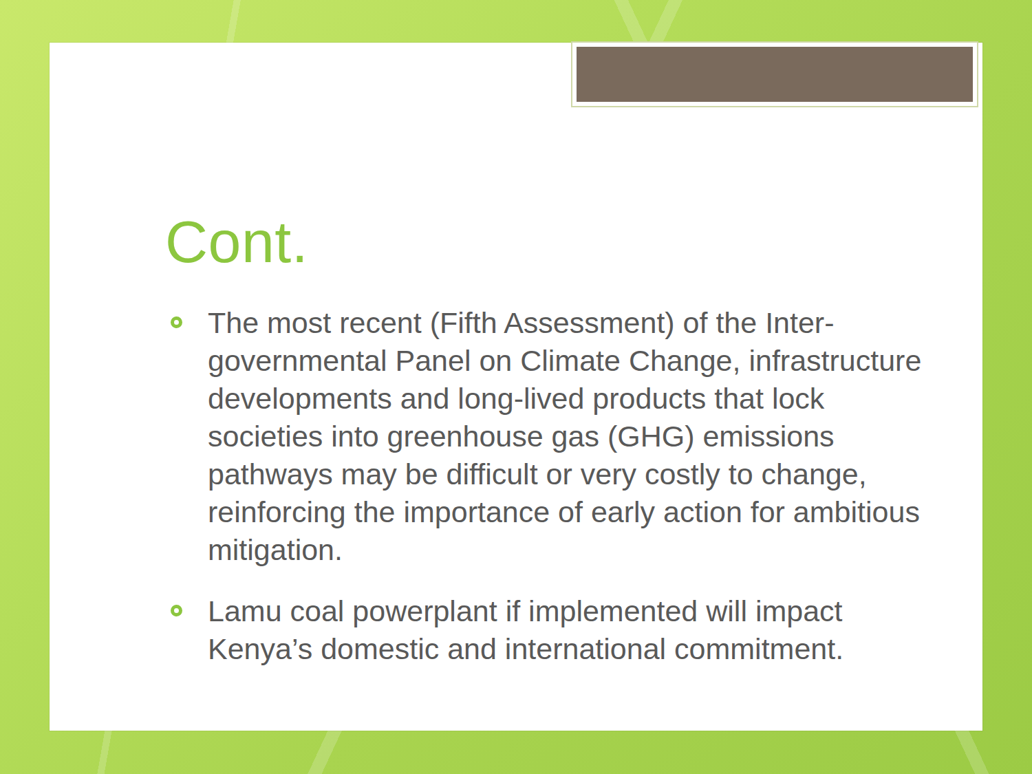Cont.
The most recent (Fifth Assessment) of the Inter-governmental Panel on Climate Change, infrastructure developments and long-lived products that lock societies into greenhouse gas (GHG) emissions pathways may be difficult or very costly to change, reinforcing the importance of early action for ambitious mitigation.
Lamu coal powerplant if implemented will impact Kenya’s domestic and international commitment.